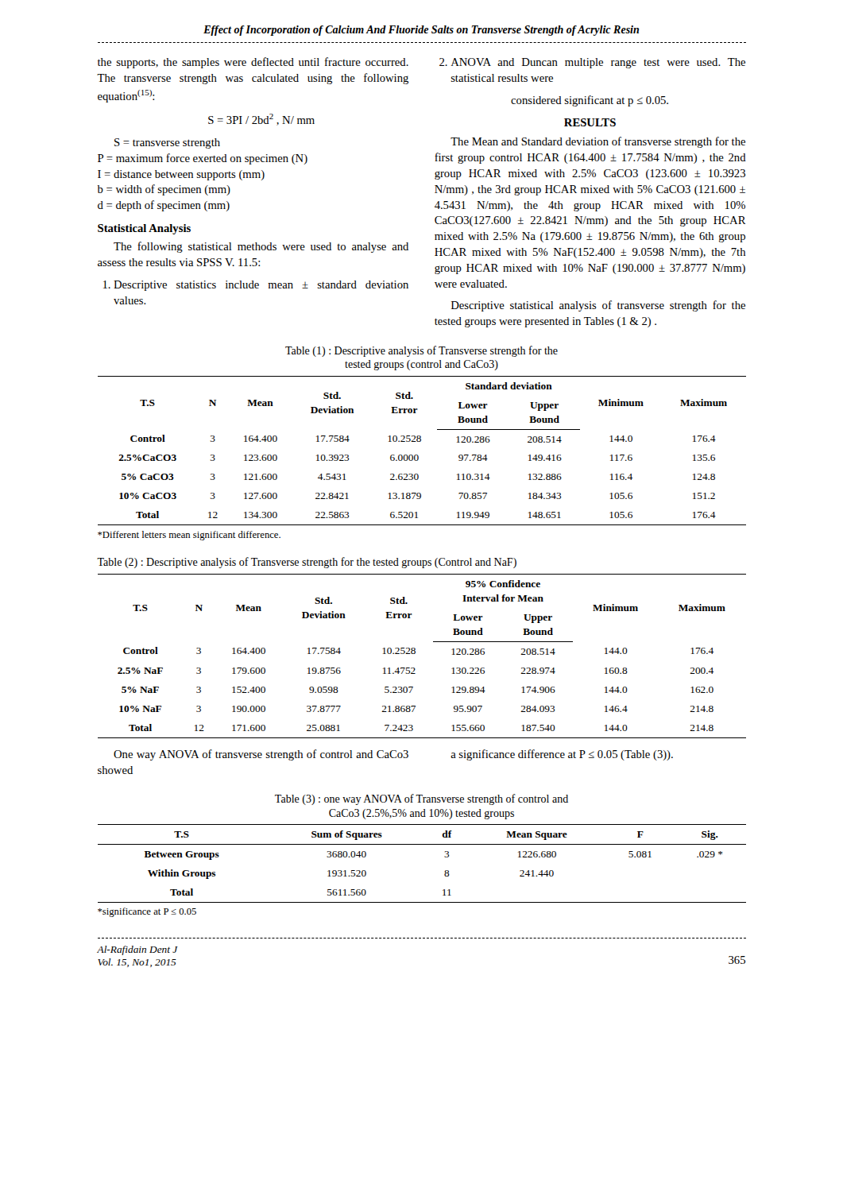Effect of Incorporation of Calcium And Fluoride Salts on Transverse Strength of Acrylic Resin
the supports, the samples were deflected until fracture occurred. The transverse strength was calculated using the following equation(15):
S = 3PI / 2bd2 , N/ mm
S = transverse strength
P = maximum force exerted on specimen (N)
I = distance between supports (mm)
b = width of specimen (mm)
d = depth of specimen (mm)
Statistical Analysis
The following statistical methods were used to analyse and assess the results via SPSS V. 11.5:
Descriptive statistics include mean ± standard deviation values.
ANOVA and Duncan multiple range test were used. The statistical results were
considered significant at p ≤ 0.05.
Results
The Mean and Standard deviation of transverse strength for the first group control HCAR (164.400 ± 17.7584 N/mm) , the 2nd group HCAR mixed with 2.5% CaCO3 (123.600 ± 10.3923 N/mm) , the 3rd group HCAR mixed with 5% CaCO3 (121.600 ± 4.5431 N/mm), the 4th group HCAR mixed with 10% CaCO3(127.600 ± 22.8421 N/mm) and the 5th group HCAR mixed with 2.5% Na (179.600 ± 19.8756 N/mm), the 6th group HCAR mixed with 5% NaF(152.400 ± 9.0598 N/mm), the 7th group HCAR mixed with 10% NaF (190.000 ± 37.8777 N/mm) were evaluated.
Descriptive statistical analysis of transverse strength for the tested groups were presented in Tables (1 & 2) .
Table (1) : Descriptive analysis of Transverse strength for the
tested groups (control and CaCo3)
| T.S | N | Mean | Std. Deviation | Std. Error | Standard deviation | Minimum | Maximum |
| --- | --- | --- | --- | --- | --- | --- | --- |
| Lower Bound | Upper Bound |
| Control | 3 | 164.400 | 17.7584 | 10.2528 | 120.286 | 208.514 | 144.0 | 176.4 |
| 2.5%CaCO3 | 3 | 123.600 | 10.3923 | 6.0000 | 97.784 | 149.416 | 117.6 | 135.6 |
| 5% CaCO3 | 3 | 121.600 | 4.5431 | 2.6230 | 110.314 | 132.886 | 116.4 | 124.8 |
| 10% CaCO3 | 3 | 127.600 | 22.8421 | 13.1879 | 70.857 | 184.343 | 105.6 | 151.2 |
| Total | 12 | 134.300 | 22.5863 | 6.5201 | 119.949 | 148.651 | 105.6 | 176.4 |
*Different letters mean significant difference.
Table (2) : Descriptive analysis of Transverse strength for the tested groups (Control and NaF)
| T.S | N | Mean | Std. Deviation | Std. Error | 95% Confidence Interval for Mean | Minimum | Maximum |
| --- | --- | --- | --- | --- | --- | --- | --- |
| Lower Bound | Upper Bound |
| Control | 3 | 164.400 | 17.7584 | 10.2528 | 120.286 | 208.514 | 144.0 | 176.4 |
| 2.5% NaF | 3 | 179.600 | 19.8756 | 11.4752 | 130.226 | 228.974 | 160.8 | 200.4 |
| 5% NaF | 3 | 152.400 | 9.0598 | 5.2307 | 129.894 | 174.906 | 144.0 | 162.0 |
| 10% NaF | 3 | 190.000 | 37.8777 | 21.8687 | 95.907 | 284.093 | 146.4 | 214.8 |
| Total | 12 | 171.600 | 25.0881 | 7.2423 | 155.660 | 187.540 | 144.0 | 214.8 |
One way ANOVA of transverse strength of control and CaCo3 showed
a significance difference at P ≤ 0.05 (Table (3)).
Table (3) : one way ANOVA of Transverse strength of control and
CaCo3 (2.5%,5% and 10%) tested groups
| T.S | Sum of Squares | df | Mean Square | F | Sig. |
| --- | --- | --- | --- | --- | --- |
| Between Groups | 3680.040 | 3 | 1226.680 | 5.081 | .029 * |
| Within Groups | 1931.520 | 8 | 241.440 | | |
| Total | 5611.560 | 11 | | | |
*significance at P ≤ 0.05
Al-Rafidain Dent J
Vol. 15, No1, 2015
365